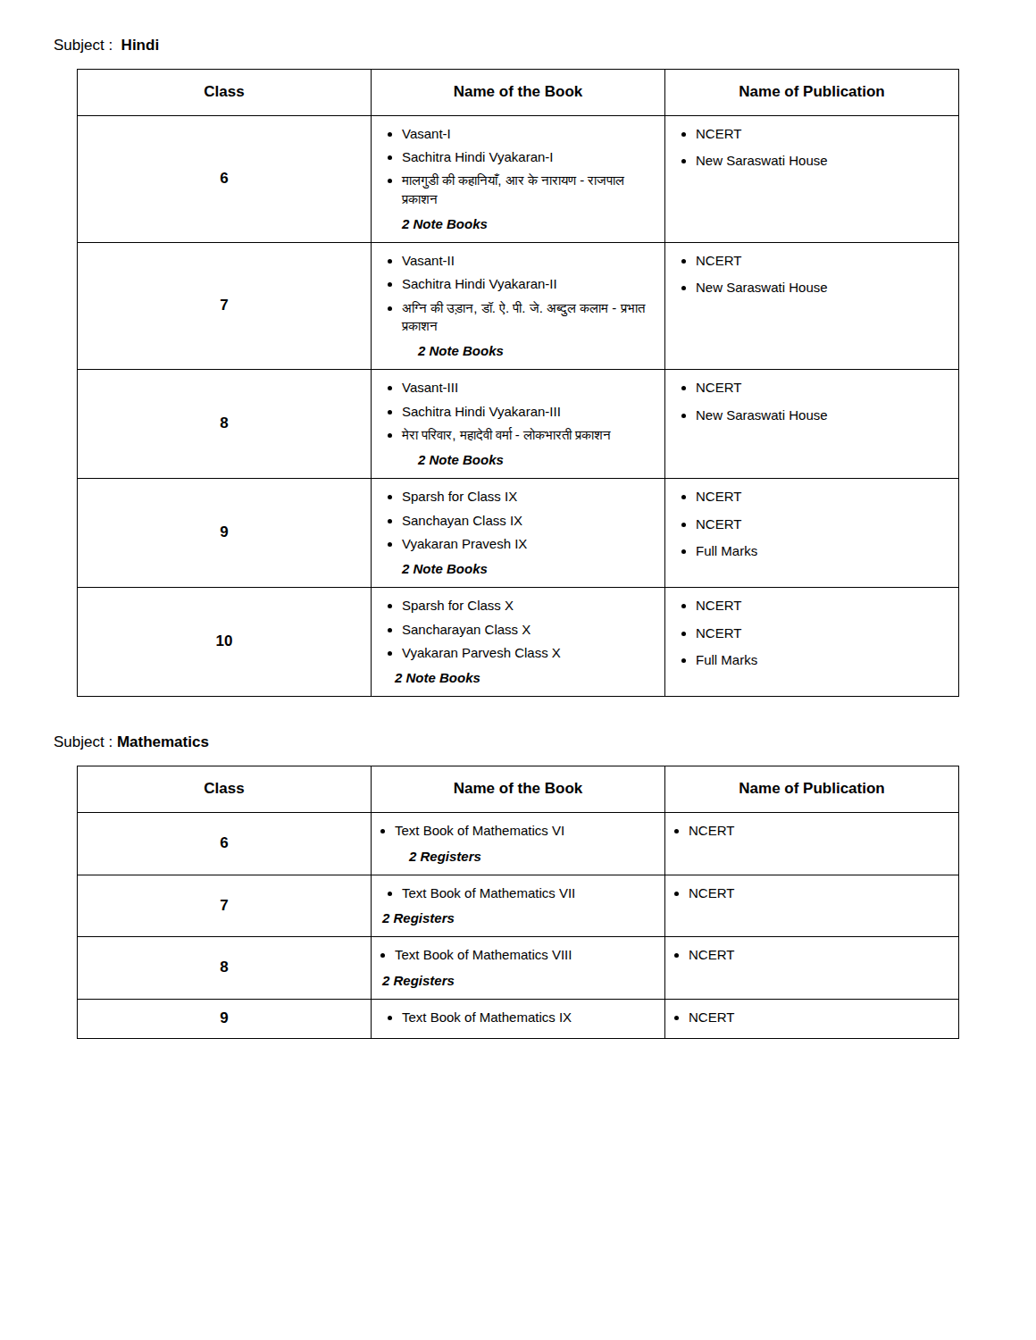Subject : Hindi
| Class | Name of the Book | Name of Publication |
| --- | --- | --- |
| 6 | Vasant-I Sachitra Hindi Vyakaran-I मालगुडी की कहानियाँ, आर के नारायण - राजपाल प्रकाशन 2 Note Books | NCERT New Saraswati House |
| 7 | Vasant-II Sachitra Hindi Vyakaran-II अग्नि की उड़ान, डॉ. ऐ. पी. जे. अब्दुल कलाम - प्रभात प्रकाशन 2 Note Books | NCERT New Saraswati House |
| 8 | Vasant-III Sachitra Hindi Vyakaran-III मेरा परिवार, महादेवी वर्मा - लोकभारती प्रकाशन 2 Note Books | NCERT New Saraswati House |
| 9 | Sparsh for Class IX Sanchayan Class IX Vyakaran Pravesh IX 2 Note Books | NCERT NCERT Full Marks |
| 10 | Sparsh for Class X Sancharayan Class X Vyakaran Parvesh Class X 2 Note Books | NCERT NCERT Full Marks |
Subject : Mathematics
| Class | Name of the Book | Name of Publication |
| --- | --- | --- |
| 6 | Text Book of Mathematics VI 2 Registers | NCERT |
| 7 | Text Book of Mathematics VII 2 Registers | NCERT |
| 8 | Text Book of Mathematics VIII 2 Registers | NCERT |
| 9 | Text Book of Mathematics IX | NCERT |